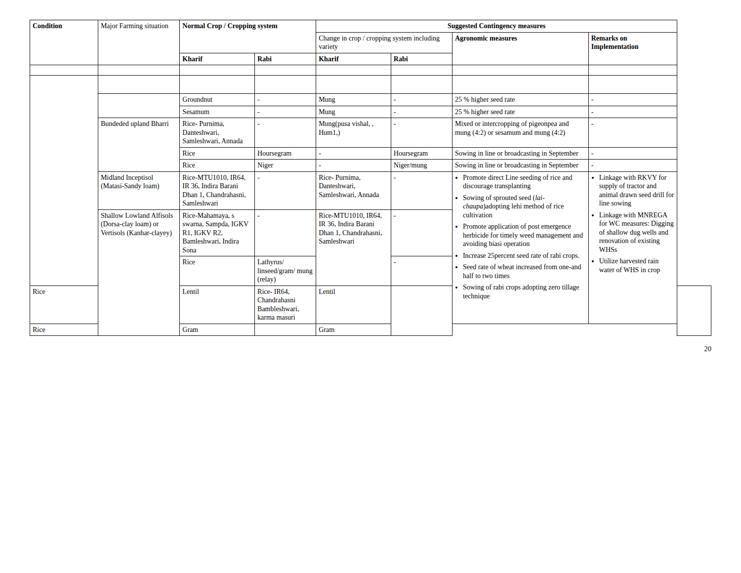| Condition | Major Farming situation | Normal Crop / Cropping system | Suggested Contingency measures |
| --- | --- | --- | --- |
| Change in crop / cropping system including variety | Agronomic measures | Remarks on Implementation |
| Kharif | Rabi | Kharif | Rabi |
| | Groundnut | - | Mung | - | 25 % higher seed rate | - |
| Sesamum | - | Mung | - | 25 % higher seed rate | - |
| Bundeded upland Bharri | Rice- Purnima, Danteshwari, Samleshwari, Annada | - | Mung(pusa vishal, , Hum1,) | - | Mixed or intercropping of pigeonpea and mung (4:2) or sesamum and mung (4:2) | - |
| Rice | Hoursegram | - | Hoursegram | Sowing in line or broadcasting in September | - |
| Rice | Niger | - | Niger/mung | Sowing in line or broadcasting in September | - |
| Midland Inceptisol (Matasi-Sandy loam) | Rice-MTU1010, IR64, IR 36, Indira Barani Dhan 1, Chandrahasni, Samleshwari | - | Rice- Purnima, Danteshwari, Samleshwari, Annada | - | Promote direct Line seeding of rice and discourage transplanting Sowing of sprouted seed ( lai-chaupa )adopting lehi method of rice cultivation Promote application of post emergence herbicide for timely weed management and avoiding biasi operation Increase 25percent seed rate of rabi crops. Seed rate of wheat increased from one-and half to two times Sowing of rabi crops adopting zero tillage technique | Linkage with RKVY for supply of tractor and animal drawn seed drill for line sowing Linkage with MNREGA for WC measures: Digging of shallow dug wells and renovation of existing WHSs Utilize harvested rain water of WHS in crop |
| Shallow Lowland Alfisols (Dorsa-clay loam) or Vertisols (Kanhar-clayey) | Rice-Mahamaya, s swarna, Sampda, IGKV R1, IGKV R2, Bamleshwari, Indira Sona | - | Rice-MTU1010, IR64, IR 36, Indira Barani Dhan 1, Chandrahasni, Samleshwari | - |
| Rice | Lathyrus/ linseed/gram/ mung (relay) | - |
| Rice | Lentil | Rice- IR64, Chandrahasni Bambleshwari, karma masuri | Lentil | | |
| Rice | Gram | | Gram |
20